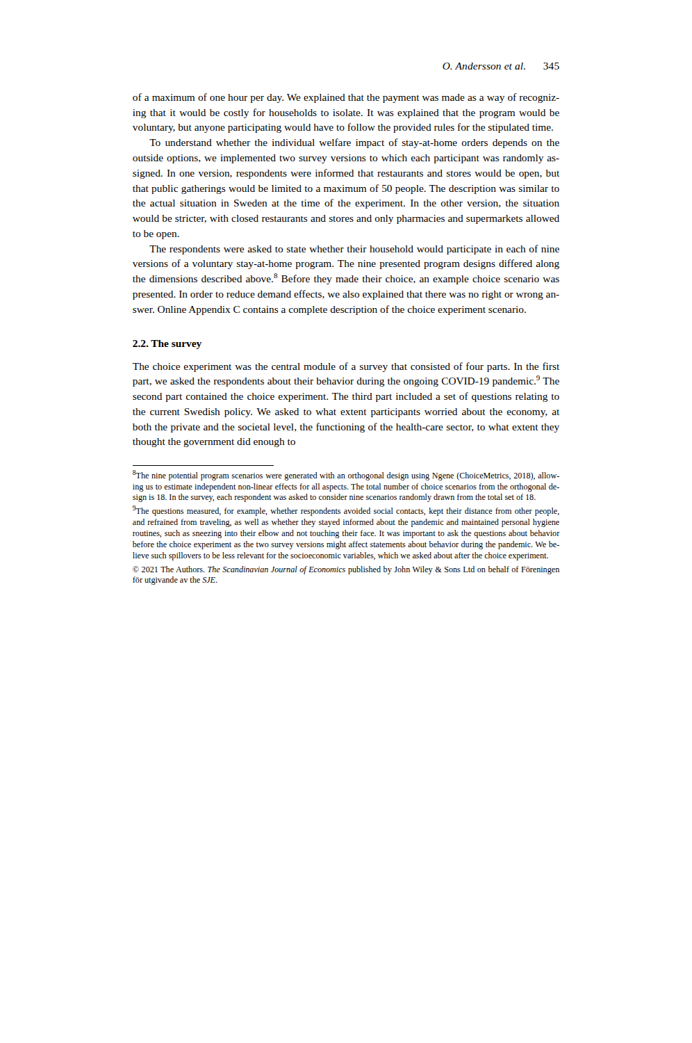O. Andersson et al. 345
of a maximum of one hour per day. We explained that the payment was made as a way of recognizing that it would be costly for households to isolate. It was explained that the program would be voluntary, but anyone participating would have to follow the provided rules for the stipulated time.
To understand whether the individual welfare impact of stay-at-home orders depends on the outside options, we implemented two survey versions to which each participant was randomly assigned. In one version, respondents were informed that restaurants and stores would be open, but that public gatherings would be limited to a maximum of 50 people. The description was similar to the actual situation in Sweden at the time of the experiment. In the other version, the situation would be stricter, with closed restaurants and stores and only pharmacies and supermarkets allowed to be open.
The respondents were asked to state whether their household would participate in each of nine versions of a voluntary stay-at-home program. The nine presented program designs differed along the dimensions described above.8 Before they made their choice, an example choice scenario was presented. In order to reduce demand effects, we also explained that there was no right or wrong answer. Online Appendix C contains a complete description of the choice experiment scenario.
2.2. The survey
The choice experiment was the central module of a survey that consisted of four parts. In the first part, we asked the respondents about their behavior during the ongoing COVID-19 pandemic.9 The second part contained the choice experiment. The third part included a set of questions relating to the current Swedish policy. We asked to what extent participants worried about the economy, at both the private and the societal level, the functioning of the health-care sector, to what extent they thought the government did enough to
8The nine potential program scenarios were generated with an orthogonal design using Ngene (ChoiceMetrics, 2018), allowing us to estimate independent non-linear effects for all aspects. The total number of choice scenarios from the orthogonal design is 18. In the survey, each respondent was asked to consider nine scenarios randomly drawn from the total set of 18.
9The questions measured, for example, whether respondents avoided social contacts, kept their distance from other people, and refrained from traveling, as well as whether they stayed informed about the pandemic and maintained personal hygiene routines, such as sneezing into their elbow and not touching their face. It was important to ask the questions about behavior before the choice experiment as the two survey versions might affect statements about behavior during the pandemic. We believe such spillovers to be less relevant for the socioeconomic variables, which we asked about after the choice experiment.
© 2021 The Authors. The Scandinavian Journal of Economics published by John Wiley & Sons Ltd on behalf of Föreningen för utgivande av the SJE.